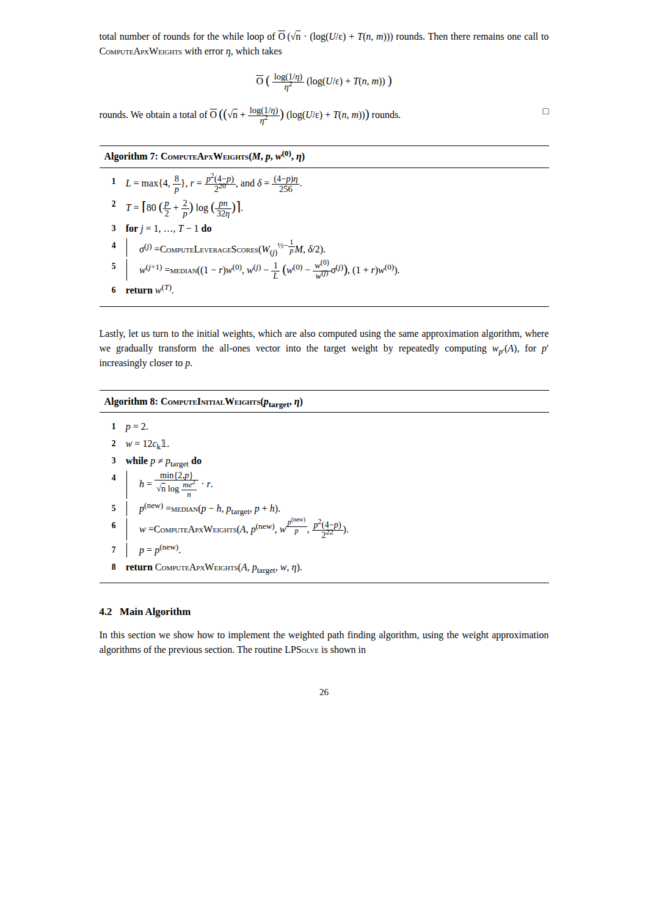total number of rounds for the while loop of O (√n · (log(U/ε) + T(n, m))) rounds. Then there remains one call to ComputeApxWeights with error η, which takes
O ( log(1/η) η2 (log(U/ε) + T(n, m)) )
rounds. We obtain a total of O ((√n + log(1/η) η2) (log(U/ε) + T(n, m))) rounds. □
Algorithm 7: ComputeApxWeights(M, p, w(0), η)
L = max{4, 8 p}, r = p2(4−p) 220, and δ = (4−p)η 256.
T = ⌈80 (p 2 + 2 p) log (pn 32η)⌉.
for j = 1, …, T − 1 do
σ(j) =ComputeLeverageScores(W(j)½−1 pM, δ/2).
w(j+1) =median((1 − r)w(0), w(j) − 1 L (w(0) − w(0) w(j) σ(j)), (1 + r)w(0)).
return w(T).
Lastly, let us turn to the initial weights, which are also computed using the same approximation algorithm, where we gradually transform the all-ones vector into the target weight by repeatedly computing wp′(A), for p′ increasingly closer to p.
Algorithm 8: ComputeInitialWeights(ptarget, η)
p = 2.
w = 12ck𝟙.
while p ≠ ptarget do
h = min{2,p}√n log me2 n · r.
p(new) =median(p − h, ptarget, p + h).
w =ComputeApxWeights(A, p(new), wp(new) p, p2(4−p) 222).
p = p(new).
return ComputeApxWeights(A, ptarget, w, η).
4.2 Main Algorithm
In this section we show how to implement the weighted path finding algorithm, using the weight approximation algorithms of the previous section. The routine LPSolve is shown in
26